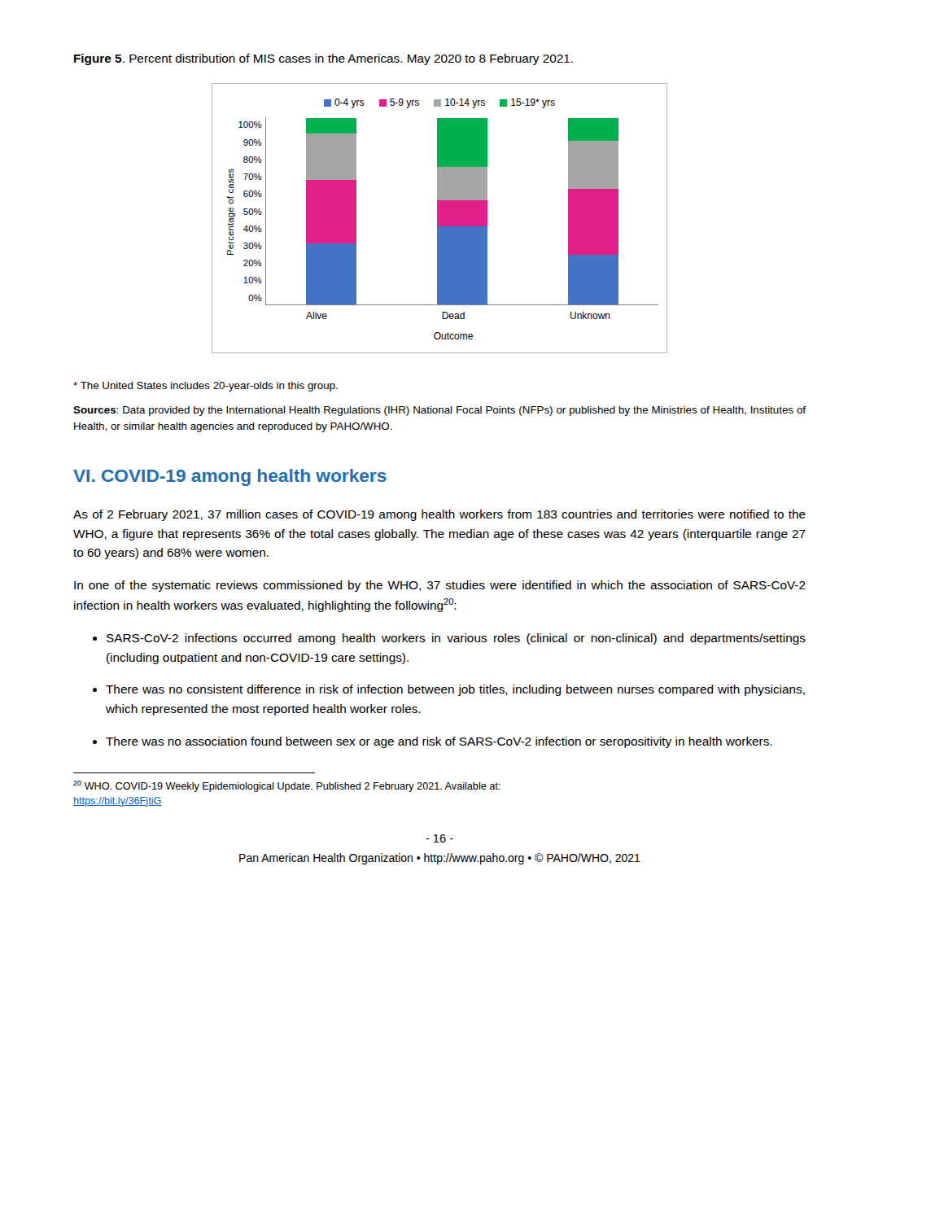Figure 5. Percent distribution of MIS cases in the Americas. May 2020 to 8 February 2021.
0-4 yrs 5-9 yrs 10-14 yrs 15-19* yrs
Percentage of cases
100%
90%
80%
70%
60%
50%
40%
30%
20%
10%
0%
Alive
Dead
Unknown
Outcome
* The United States includes 20-year-olds in this group.
Sources: Data provided by the International Health Regulations (IHR) National Focal Points (NFPs) or published by the Ministries of Health, Institutes of Health, or similar health agencies and reproduced by PAHO/WHO.
VI. COVID-19 among health workers
As of 2 February 2021, 37 million cases of COVID-19 among health workers from 183 countries and territories were notified to the WHO, a figure that represents 36% of the total cases globally. The median age of these cases was 42 years (interquartile range 27 to 60 years) and 68% were women.
In one of the systematic reviews commissioned by the WHO, 37 studies were identified in which the association of SARS-CoV-2 infection in health workers was evaluated, highlighting the following20:
SARS-CoV-2 infections occurred among health workers in various roles (clinical or non-clinical) and departments/settings (including outpatient and non-COVID-19 care settings).
There was no consistent difference in risk of infection between job titles, including between nurses compared with physicians, which represented the most reported health worker roles.
There was no association found between sex or age and risk of SARS-CoV-2 infection or seropositivity in health workers.
20 WHO. COVID-19 Weekly Epidemiological Update. Published 2 February 2021. Available at:
https://bit.ly/36FjtiG
- 16 -
Pan American Health Organization • http://www.paho.org • © PAHO/WHO, 2021